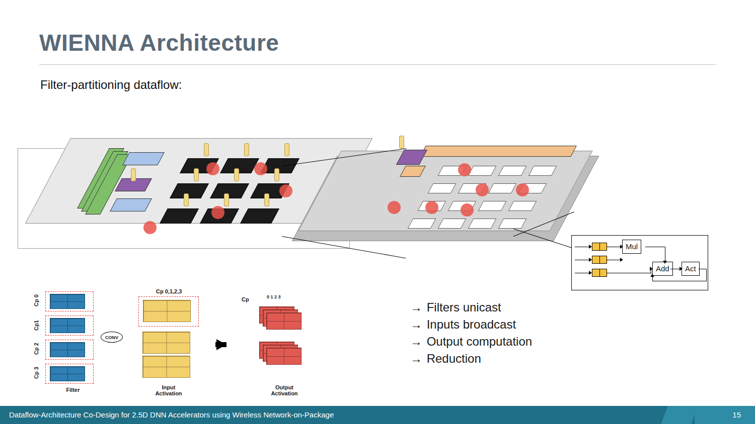WIENNA Architecture
Filter-partitioning dataflow:
Mul
Add
Act
Cp 0
Cp1
Cp 2
Cp 3
Filter
CONV
Cp 0,1,2,3
Input
Activation
Cp
0 1 2 3
Output
Activation
→ Filters unicast
→ Inputs broadcast
→ Output computation
→ Reduction
Dataflow-Architecture Co-Design for 2.5D DNN Accelerators using Wireless Network-on-Package
15